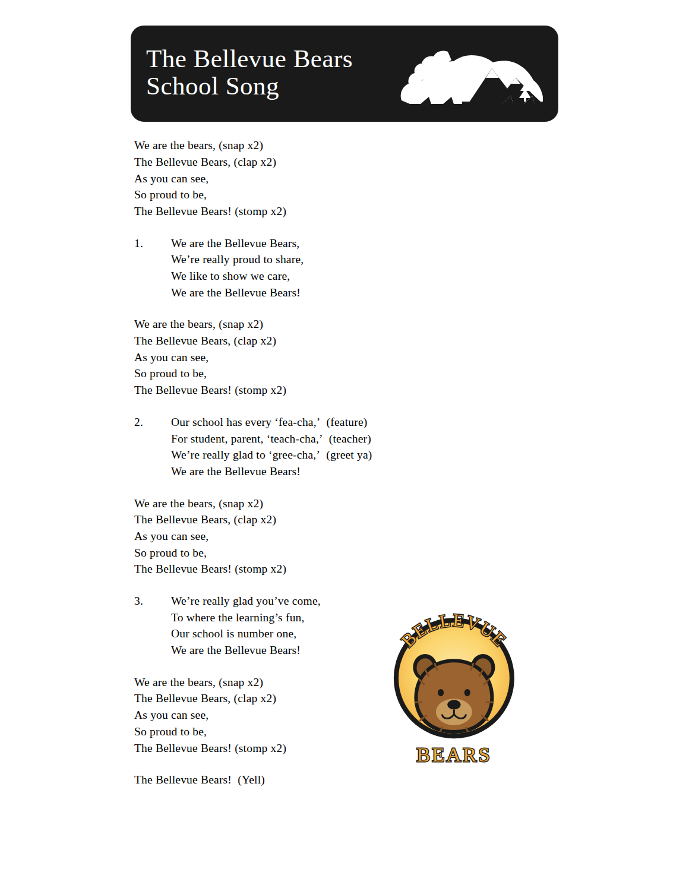The Bellevue Bears
School Song
We are the bears, (snap x2)
The Bellevue Bears, (clap x2)
As you can see,
So proud to be,
The Bellevue Bears! (stomp x2)
1.
We are the Bellevue Bears,
We’re really proud to share,
We like to show we care,
We are the Bellevue Bears!
We are the bears, (snap x2)
The Bellevue Bears, (clap x2)
As you can see,
So proud to be,
The Bellevue Bears! (stomp x2)
2.
Our school has every ‘fea-cha,’ (feature)
For student, parent, ‘teach-cha,’ (teacher)
We’re really glad to ‘gree-cha,’ (greet ya)
We are the Bellevue Bears!
We are the bears, (snap x2)
The Bellevue Bears, (clap x2)
As you can see,
So proud to be,
The Bellevue Bears! (stomp x2)
3.
We’re really glad you’ve come,
To where the learning’s fun,
Our school is number one,
We are the Bellevue Bears!
We are the bears, (snap x2)
The Bellevue Bears, (clap x2)
As you can see,
So proud to be,
The Bellevue Bears! (stomp x2)
The Bellevue Bears! (Yell)
BELLEVUE BEARS